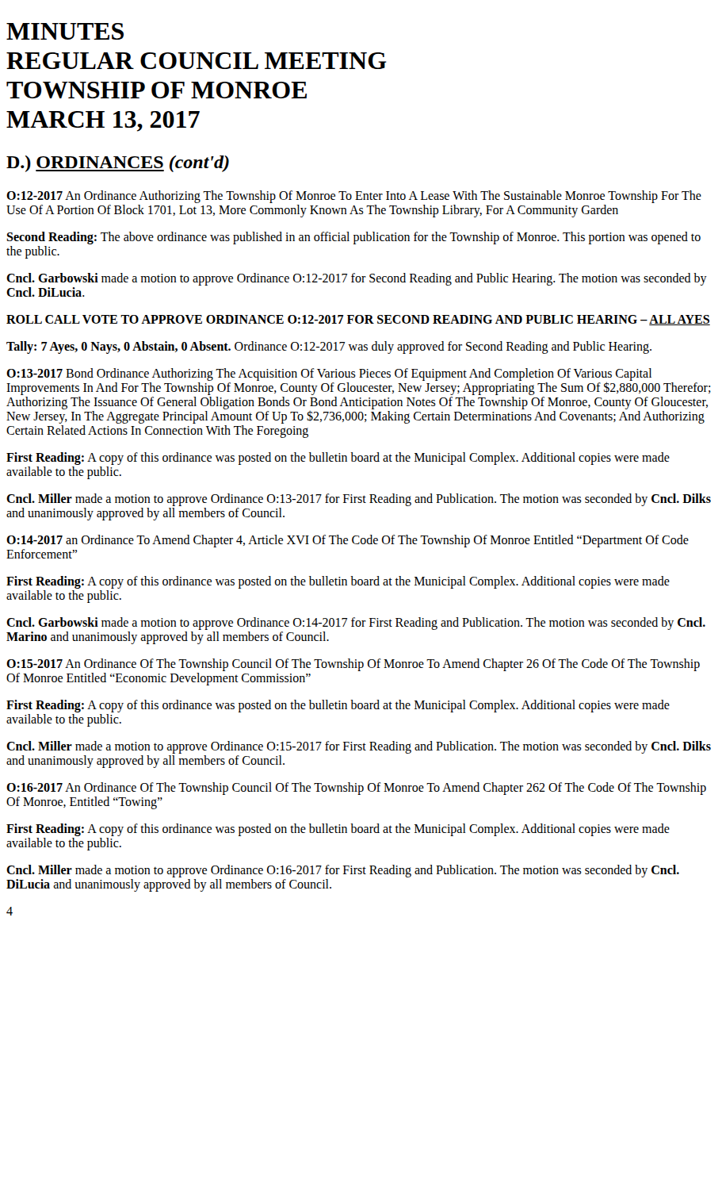MINUTES
REGULAR COUNCIL MEETING
TOWNSHIP OF MONROE
MARCH 13, 2017
D.) ORDINANCES (cont'd)
O:12-2017 An Ordinance Authorizing The Township Of Monroe To Enter Into A Lease With The Sustainable Monroe Township For The Use Of A Portion Of Block 1701, Lot 13, More Commonly Known As The Township Library, For A Community Garden
Second Reading: The above ordinance was published in an official publication for the Township of Monroe. This portion was opened to the public.
Cncl. Garbowski made a motion to approve Ordinance O:12-2017 for Second Reading and Public Hearing. The motion was seconded by Cncl. DiLucia.
ROLL CALL VOTE TO APPROVE ORDINANCE O:12-2017 FOR SECOND READING AND PUBLIC HEARING – ALL AYES
Tally: 7 Ayes, 0 Nays, 0 Abstain, 0 Absent. Ordinance O:12-2017 was duly approved for Second Reading and Public Hearing.
O:13-2017 Bond Ordinance Authorizing The Acquisition Of Various Pieces Of Equipment And Completion Of Various Capital Improvements In And For The Township Of Monroe, County Of Gloucester, New Jersey; Appropriating The Sum Of $2,880,000 Therefor; Authorizing The Issuance Of General Obligation Bonds Or Bond Anticipation Notes Of The Township Of Monroe, County Of Gloucester, New Jersey, In The Aggregate Principal Amount Of Up To $2,736,000; Making Certain Determinations And Covenants; And Authorizing Certain Related Actions In Connection With The Foregoing
First Reading: A copy of this ordinance was posted on the bulletin board at the Municipal Complex. Additional copies were made available to the public.
Cncl. Miller made a motion to approve Ordinance O:13-2017 for First Reading and Publication. The motion was seconded by Cncl. Dilks and unanimously approved by all members of Council.
O:14-2017 an Ordinance To Amend Chapter 4, Article XVI Of The Code Of The Township Of Monroe Entitled “Department Of Code Enforcement”
First Reading: A copy of this ordinance was posted on the bulletin board at the Municipal Complex. Additional copies were made available to the public.
Cncl. Garbowski made a motion to approve Ordinance O:14-2017 for First Reading and Publication. The motion was seconded by Cncl. Marino and unanimously approved by all members of Council.
O:15-2017 An Ordinance Of The Township Council Of The Township Of Monroe To Amend Chapter 26 Of The Code Of The Township Of Monroe Entitled “Economic Development Commission”
First Reading: A copy of this ordinance was posted on the bulletin board at the Municipal Complex. Additional copies were made available to the public.
Cncl. Miller made a motion to approve Ordinance O:15-2017 for First Reading and Publication. The motion was seconded by Cncl. Dilks and unanimously approved by all members of Council.
O:16-2017 An Ordinance Of The Township Council Of The Township Of Monroe To Amend Chapter 262 Of The Code Of The Township Of Monroe, Entitled “Towing”
First Reading: A copy of this ordinance was posted on the bulletin board at the Municipal Complex. Additional copies were made available to the public.
Cncl. Miller made a motion to approve Ordinance O:16-2017 for First Reading and Publication. The motion was seconded by Cncl. DiLucia and unanimously approved by all members of Council.
4